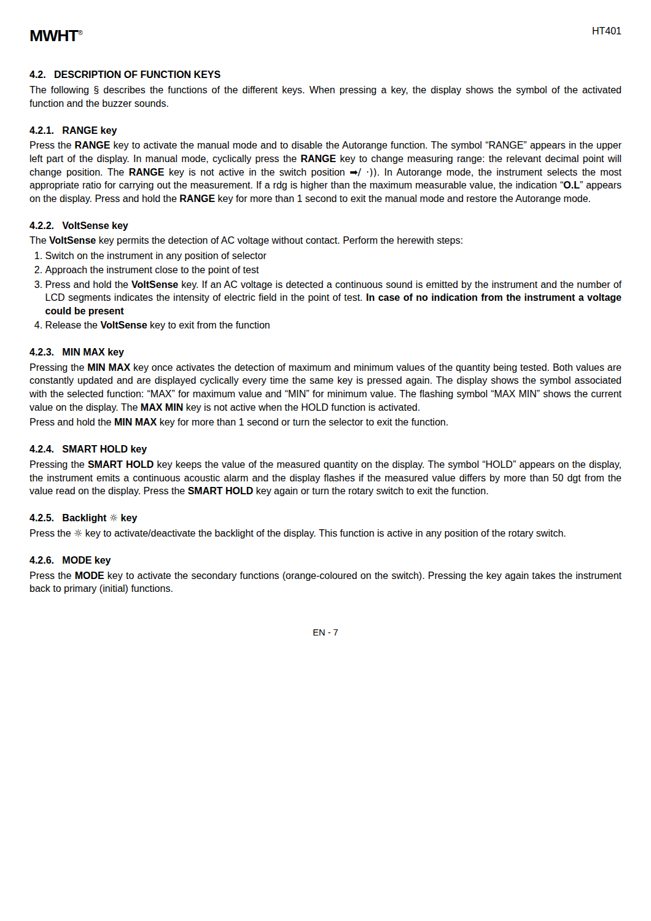MWHT®
HT401
4.2. DESCRIPTION OF FUNCTION KEYS
The following § describes the functions of the different keys. When pressing a key, the display shows the symbol of the activated function and the buzzer sounds.
4.2.1. RANGE key
Press the RANGE key to activate the manual mode and to disable the Autorange function. The symbol “RANGE” appears in the upper left part of the display. In manual mode, cyclically press the RANGE key to change measuring range: the relevant decimal point will change position. The RANGE key is not active in the switch position ➡/ ·)). In Autorange mode, the instrument selects the most appropriate ratio for carrying out the measurement. If a rdg is higher than the maximum measurable value, the indication “O.L” appears on the display. Press and hold the RANGE key for more than 1 second to exit the manual mode and restore the Autorange mode.
4.2.2. VoltSense key
The VoltSense key permits the detection of AC voltage without contact. Perform the herewith steps:
Switch on the instrument in any position of selector
Approach the instrument close to the point of test
Press and hold the VoltSense key. If an AC voltage is detected a continuous sound is emitted by the instrument and the number of LCD segments indicates the intensity of electric field in the point of test. In case of no indication from the instrument a voltage could be present
Release the VoltSense key to exit from the function
4.2.3. MIN MAX key
Pressing the MIN MAX key once activates the detection of maximum and minimum values of the quantity being tested. Both values are constantly updated and are displayed cyclically every time the same key is pressed again. The display shows the symbol associated with the selected function: “MAX” for maximum value and “MIN” for minimum value. The flashing symbol “MAX MIN” shows the current value on the display. The MAX MIN key is not active when the HOLD function is activated.
Press and hold the MIN MAX key for more than 1 second or turn the selector to exit the function.
4.2.4. SMART HOLD key
Pressing the SMART HOLD key keeps the value of the measured quantity on the display. The symbol “HOLD” appears on the display, the instrument emits a continuous acoustic alarm and the display flashes if the measured value differs by more than 50 dgt from the value read on the display. Press the SMART HOLD key again or turn the rotary switch to exit the function.
4.2.5. Backlight ☼ key
Press the ☼ key to activate/deactivate the backlight of the display. This function is active in any position of the rotary switch.
4.2.6. MODE key
Press the MODE key to activate the secondary functions (orange-coloured on the switch). Pressing the key again takes the instrument back to primary (initial) functions.
EN - 7